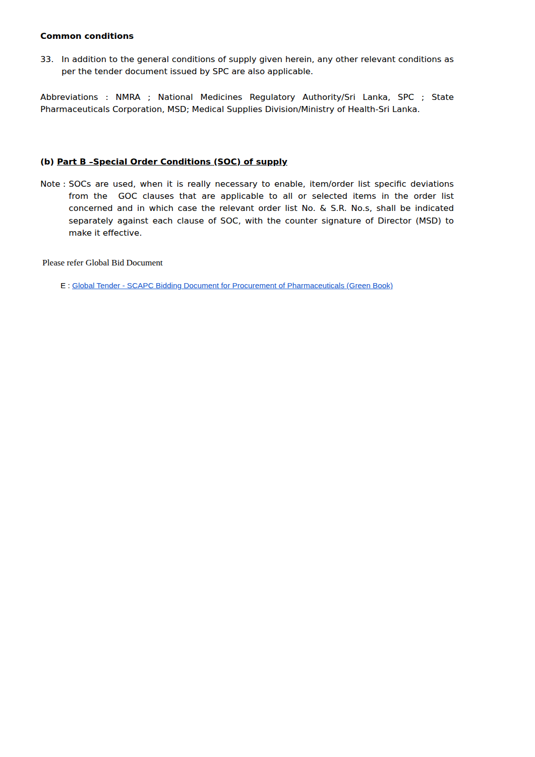Common conditions
33. In addition to the general conditions of supply given herein, any other relevant conditions as per the tender document issued by SPC are also applicable.
Abbreviations : NMRA ; National Medicines Regulatory Authority/Sri Lanka, SPC ; State Pharmaceuticals Corporation, MSD; Medical Supplies Division/Ministry of Health-Sri Lanka.
(b) Part B –Special Order Conditions (SOC) of supply
Note :
SOCs are used, when it is really necessary to enable, item/order list specific deviations from the GOC clauses that are applicable to all or selected items in the order list concerned and in which case the relevant order list No. & S.R. No.s, shall be indicated separately against each clause of SOC, with the counter signature of Director (MSD) to make it effective.
Please refer Global Bid Document
E : Global Tender - SCAPC Bidding Document for Procurement of Pharmaceuticals (Green Book)